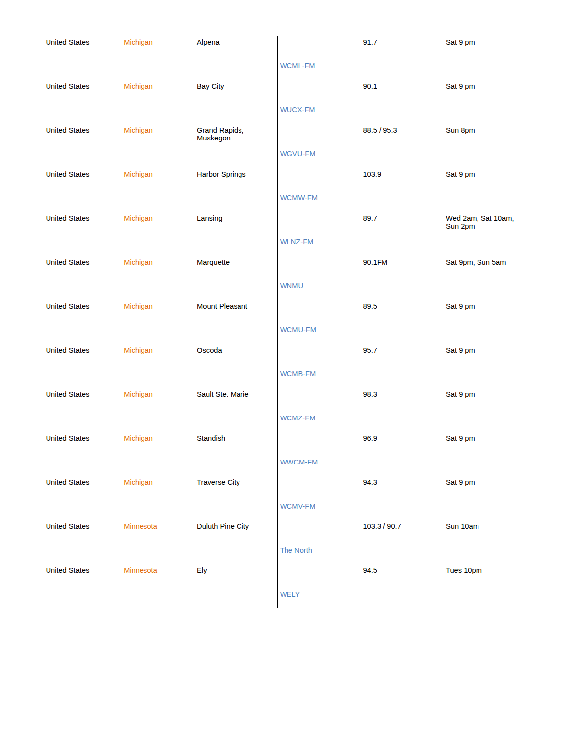| United States | Michigan | Alpena | WCML-FM | 91.7 | Sat 9 pm |
| United States | Michigan | Bay City | WUCX-FM | 90.1 | Sat 9 pm |
| United States | Michigan | Grand Rapids, Muskegon | WGVU-FM | 88.5 / 95.3 | Sun 8pm |
| United States | Michigan | Harbor Springs | WCMW-FM | 103.9 | Sat 9 pm |
| United States | Michigan | Lansing | WLNZ-FM | 89.7 | Wed 2am, Sat 10am, Sun 2pm |
| United States | Michigan | Marquette | WNMU | 90.1FM | Sat 9pm, Sun 5am |
| United States | Michigan | Mount Pleasant | WCMU-FM | 89.5 | Sat 9 pm |
| United States | Michigan | Oscoda | WCMB-FM | 95.7 | Sat 9 pm |
| United States | Michigan | Sault Ste. Marie | WCMZ-FM | 98.3 | Sat 9 pm |
| United States | Michigan | Standish | WWCM-FM | 96.9 | Sat 9 pm |
| United States | Michigan | Traverse City | WCMV-FM | 94.3 | Sat 9 pm |
| United States | Minnesota | Duluth Pine City | The North | 103.3 / 90.7 | Sun 10am |
| United States | Minnesota | Ely | WELY | 94.5 | Tues 10pm |